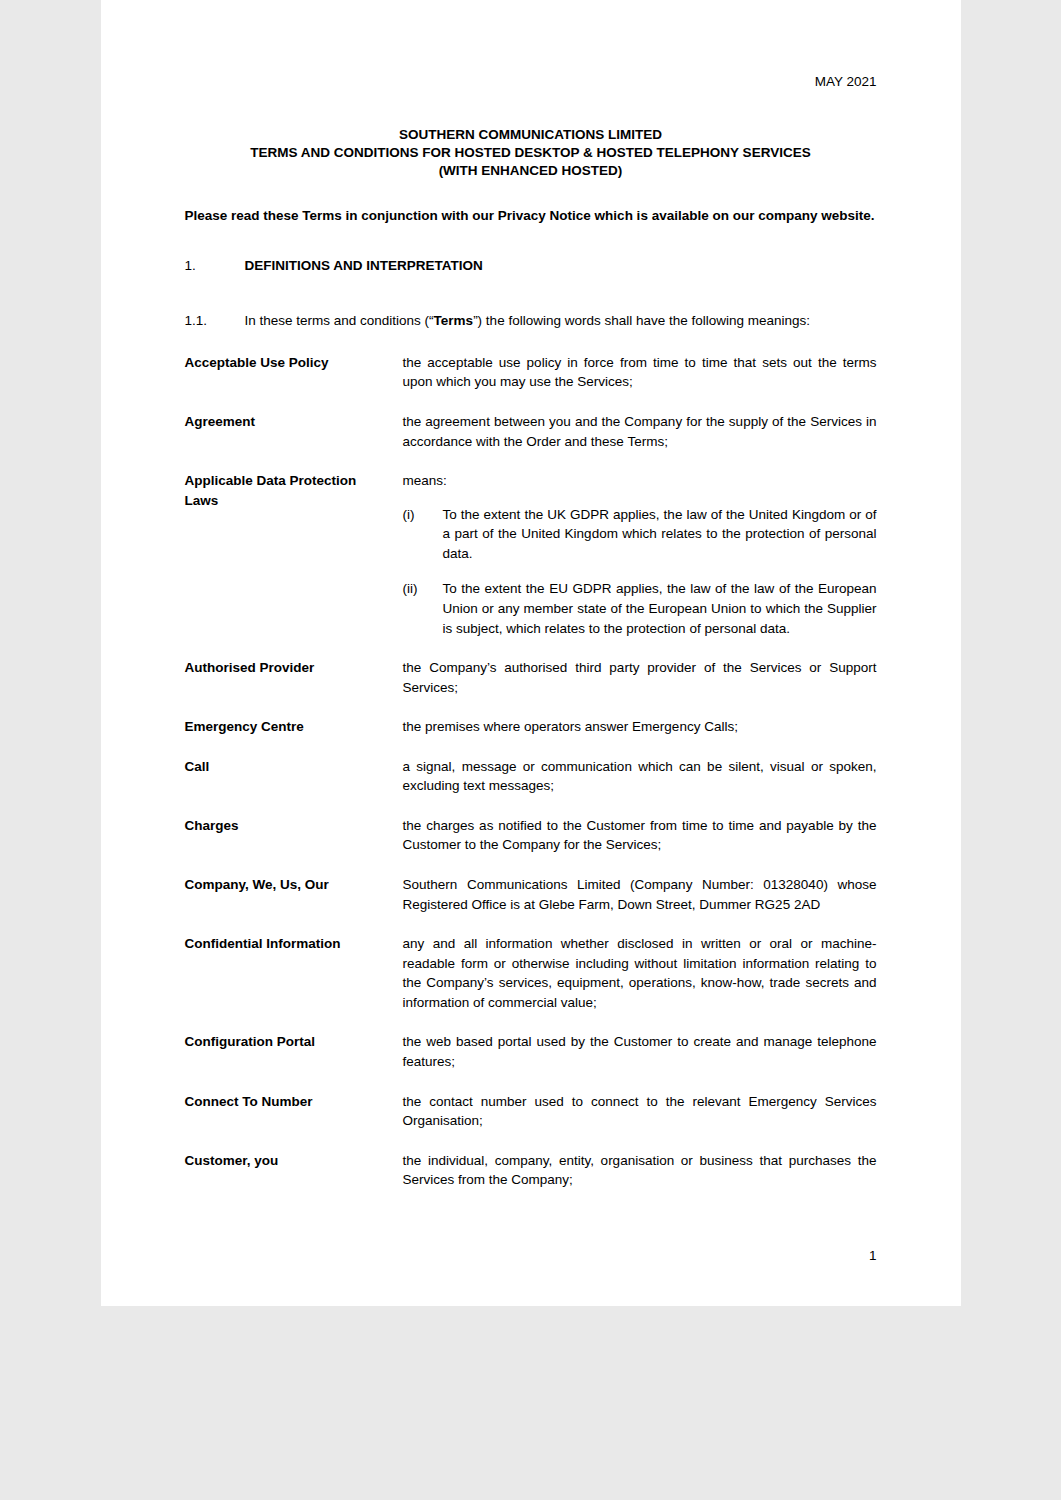MAY 2021
Southern Communications Limited
Terms and Conditions for Hosted Desktop & Hosted Telephony Services
(with Enhanced Hosted)
Please read these Terms in conjunction with our Privacy Notice which is available on our company website.
1.
Definitions and Interpretation
1.1.
In these terms and conditions (“Terms”) the following words shall have the following meanings:
Acceptable Use Policy
the acceptable use policy in force from time to time that sets out the terms upon which you may use the Services;
Agreement
the agreement between you and the Company for the supply of the Services in accordance with the Order and these Terms;
Applicable Data Protection Laws
means:
(i) To the extent the UK GDPR applies, the law of the United Kingdom or of a part of the United Kingdom which relates to the protection of personal data.
(ii) To the extent the EU GDPR applies, the law of the law of the European Union or any member state of the European Union to which the Supplier is subject, which relates to the protection of personal data.
Authorised Provider
the Company’s authorised third party provider of the Services or Support Services;
Emergency Centre
the premises where operators answer Emergency Calls;
Call
a signal, message or communication which can be silent, visual or spoken, excluding text messages;
Charges
the charges as notified to the Customer from time to time and payable by the Customer to the Company for the Services;
Company, We, Us, Our
Southern Communications Limited (Company Number: 01328040) whose Registered Office is at Glebe Farm, Down Street, Dummer RG25 2AD
Confidential Information
any and all information whether disclosed in written or oral or machine-readable form or otherwise including without limitation information relating to the Company’s services, equipment, operations, know-how, trade secrets and information of commercial value;
Configuration Portal
the web based portal used by the Customer to create and manage telephone features;
Connect To Number
the contact number used to connect to the relevant Emergency Services Organisation;
Customer, you
the individual, company, entity, organisation or business that purchases the Services from the Company;
1